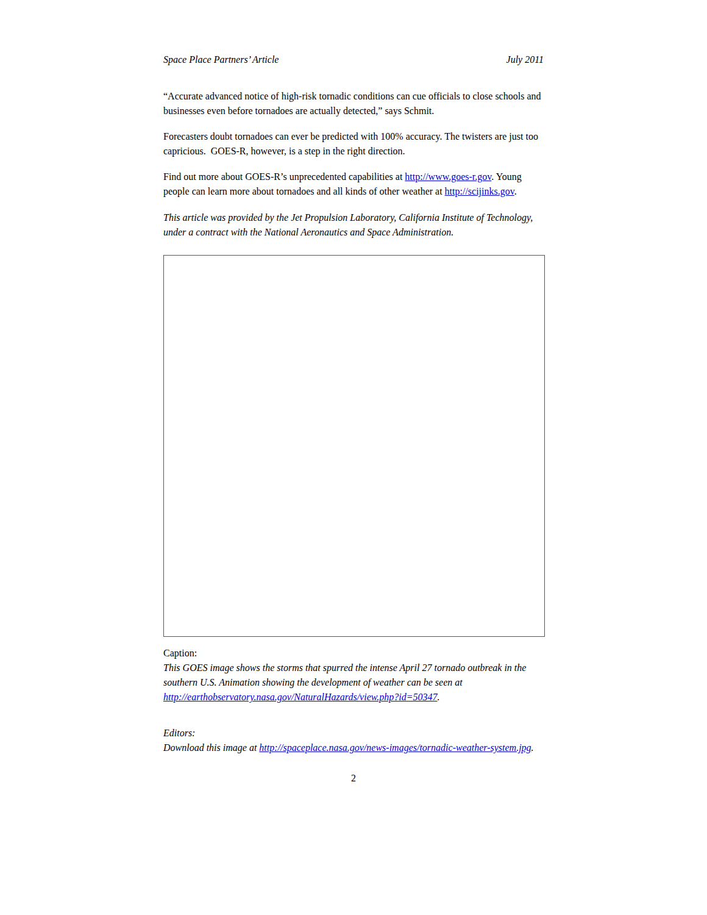Space Place Partners’ Article July 2011
“Accurate advanced notice of high-risk tornadic conditions can cue officials to close schools and businesses even before tornadoes are actually detected,” says Schmit.
Forecasters doubt tornadoes can ever be predicted with 100% accuracy. The twisters are just too capricious. GOES-R, however, is a step in the right direction.
Find out more about GOES-R’s unprecedented capabilities at http://www.goes-r.gov. Young people can learn more about tornadoes and all kinds of other weather at http://scijinks.gov.
This article was provided by the Jet Propulsion Laboratory, California Institute of Technology, under a contract with the National Aeronautics and Space Administration.
Caption:
This GOES image shows the storms that spurred the intense April 27 tornado outbreak in the southern U.S. Animation showing the development of weather can be seen at http://earthobservatory.nasa.gov/NaturalHazards/view.php?id=50347.
Editors:
Download this image at http://spaceplace.nasa.gov/news-images/tornadic-weather-system.jpg.
2